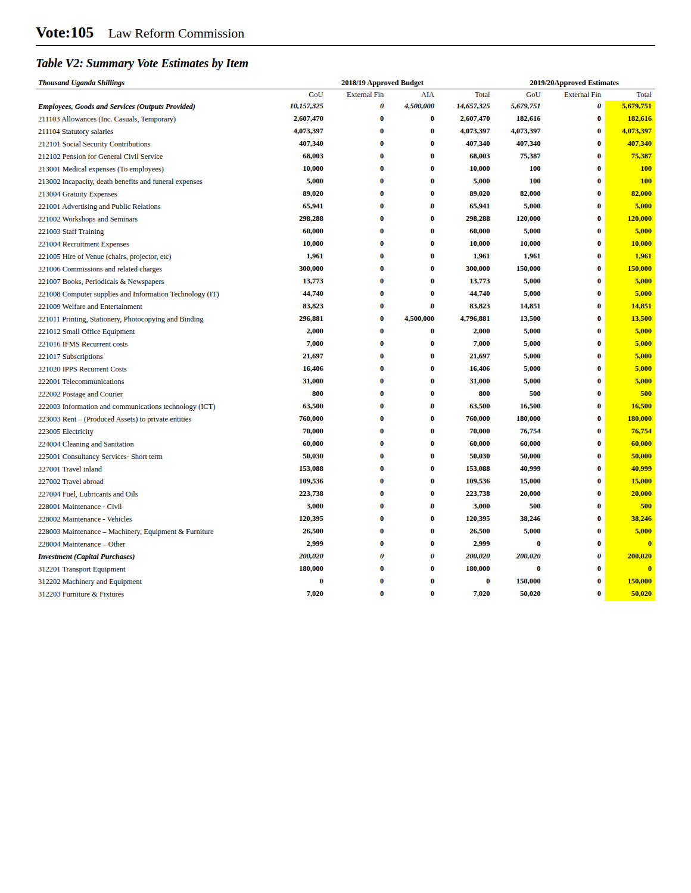Vote:105 Law Reform Commission
Table V2: Summary Vote Estimates by Item
| Thousand Uganda Shillings | 2018/19 Approved Budget | 2019/20Approved Estimates |
| --- | --- | --- |
| | GoU | External Fin | AIA | Total | GoU | External Fin | Total |
| Employees, Goods and Services (Outputs Provided) | 10,157,325 | 0 | 4,500,000 | 14,657,325 | 5,679,751 | 0 | 5,679,751 |
| 211103 Allowances (Inc. Casuals, Temporary) | 2,607,470 | 0 | 0 | 2,607,470 | 182,616 | 0 | 182,616 |
| 211104 Statutory salaries | 4,073,397 | 0 | 0 | 4,073,397 | 4,073,397 | 0 | 4,073,397 |
| 212101 Social Security Contributions | 407,340 | 0 | 0 | 407,340 | 407,340 | 0 | 407,340 |
| 212102 Pension for General Civil Service | 68,003 | 0 | 0 | 68,003 | 75,387 | 0 | 75,387 |
| 213001 Medical expenses (To employees) | 10,000 | 0 | 0 | 10,000 | 100 | 0 | 100 |
| 213002 Incapacity, death benefits and funeral expenses | 5,000 | 0 | 0 | 5,000 | 100 | 0 | 100 |
| 213004 Gratuity Expenses | 89,020 | 0 | 0 | 89,020 | 82,000 | 0 | 82,000 |
| 221001 Advertising and Public Relations | 65,941 | 0 | 0 | 65,941 | 5,000 | 0 | 5,000 |
| 221002 Workshops and Seminars | 298,288 | 0 | 0 | 298,288 | 120,000 | 0 | 120,000 |
| 221003 Staff Training | 60,000 | 0 | 0 | 60,000 | 5,000 | 0 | 5,000 |
| 221004 Recruitment Expenses | 10,000 | 0 | 0 | 10,000 | 10,000 | 0 | 10,000 |
| 221005 Hire of Venue (chairs, projector, etc) | 1,961 | 0 | 0 | 1,961 | 1,961 | 0 | 1,961 |
| 221006 Commissions and related charges | 300,000 | 0 | 0 | 300,000 | 150,000 | 0 | 150,000 |
| 221007 Books, Periodicals & Newspapers | 13,773 | 0 | 0 | 13,773 | 5,000 | 0 | 5,000 |
| 221008 Computer supplies and Information Technology (IT) | 44,740 | 0 | 0 | 44,740 | 5,000 | 0 | 5,000 |
| 221009 Welfare and Entertainment | 83,823 | 0 | 0 | 83,823 | 14,851 | 0 | 14,851 |
| 221011 Printing, Stationery, Photocopying and Binding | 296,881 | 0 | 4,500,000 | 4,796,881 | 13,500 | 0 | 13,500 |
| 221012 Small Office Equipment | 2,000 | 0 | 0 | 2,000 | 5,000 | 0 | 5,000 |
| 221016 IFMS Recurrent costs | 7,000 | 0 | 0 | 7,000 | 5,000 | 0 | 5,000 |
| 221017 Subscriptions | 21,697 | 0 | 0 | 21,697 | 5,000 | 0 | 5,000 |
| 221020 IPPS Recurrent Costs | 16,406 | 0 | 0 | 16,406 | 5,000 | 0 | 5,000 |
| 222001 Telecommunications | 31,000 | 0 | 0 | 31,000 | 5,000 | 0 | 5,000 |
| 222002 Postage and Courier | 800 | 0 | 0 | 800 | 500 | 0 | 500 |
| 222003 Information and communications technology (ICT) | 63,500 | 0 | 0 | 63,500 | 16,500 | 0 | 16,500 |
| 223003 Rent – (Produced Assets) to private entities | 760,000 | 0 | 0 | 760,000 | 180,000 | 0 | 180,000 |
| 223005 Electricity | 70,000 | 0 | 0 | 70,000 | 76,754 | 0 | 76,754 |
| 224004 Cleaning and Sanitation | 60,000 | 0 | 0 | 60,000 | 60,000 | 0 | 60,000 |
| 225001 Consultancy Services- Short term | 50,030 | 0 | 0 | 50,030 | 50,000 | 0 | 50,000 |
| 227001 Travel inland | 153,088 | 0 | 0 | 153,088 | 40,999 | 0 | 40,999 |
| 227002 Travel abroad | 109,536 | 0 | 0 | 109,536 | 15,000 | 0 | 15,000 |
| 227004 Fuel, Lubricants and Oils | 223,738 | 0 | 0 | 223,738 | 20,000 | 0 | 20,000 |
| 228001 Maintenance - Civil | 3,000 | 0 | 0 | 3,000 | 500 | 0 | 500 |
| 228002 Maintenance - Vehicles | 120,395 | 0 | 0 | 120,395 | 38,246 | 0 | 38,246 |
| 228003 Maintenance – Machinery, Equipment & Furniture | 26,500 | 0 | 0 | 26,500 | 5,000 | 0 | 5,000 |
| 228004 Maintenance – Other | 2,999 | 0 | 0 | 2,999 | 0 | 0 | 0 |
| Investment (Capital Purchases) | 200,020 | 0 | 0 | 200,020 | 200,020 | 0 | 200,020 |
| 312201 Transport Equipment | 180,000 | 0 | 0 | 180,000 | 0 | 0 | 0 |
| 312202 Machinery and Equipment | 0 | 0 | 0 | 0 | 150,000 | 0 | 150,000 |
| 312203 Furniture & Fixtures | 7,020 | 0 | 0 | 7,020 | 50,020 | 0 | 50,020 |